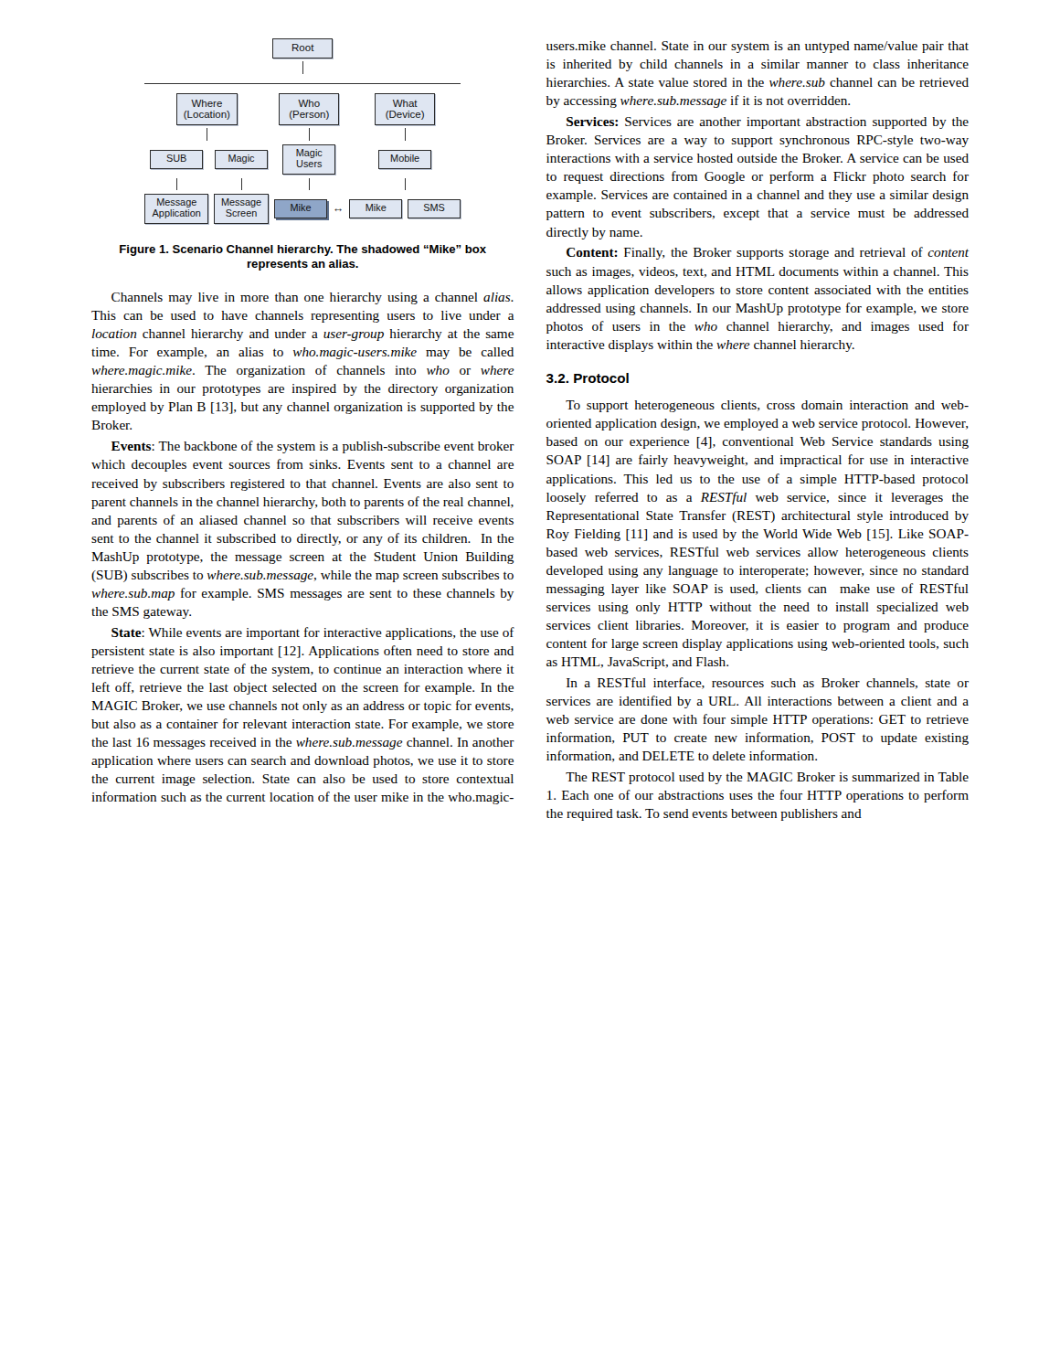| Root |
| Where (Location) | Who (Person) | What (Device) |
| SUB | Magic | Magic Users | Mobile |
| Message Application | Message Screen | Mike | ↔ | Mike | SMS |
Figure 1. Scenario Channel hierarchy. The shadowed “Mike” box represents an alias.
Channels may live in more than one hierarchy using a channel alias. This can be used to have channels representing users to live under a location channel hierarchy and under a user-group hierarchy at the same time. For example, an alias to who.magic-users.mike may be called where.magic.mike. The organization of channels into who or where hierarchies in our prototypes are inspired by the directory organization employed by Plan B [13], but any channel organization is supported by the Broker.
Events: The backbone of the system is a publish-subscribe event broker which decouples event sources from sinks. Events sent to a channel are received by subscribers registered to that channel. Events are also sent to parent channels in the channel hierarchy, both to parents of the real channel, and parents of an aliased channel so that subscribers will receive events sent to the channel it subscribed to directly, or any of its children. In the MashUp prototype, the message screen at the Student Union Building (SUB) subscribes to where.sub.message, while the map screen subscribes to where.sub.map for example. SMS messages are sent to these channels by the SMS gateway.
State: While events are important for interactive applications, the use of persistent state is also important [12]. Applications often need to store and retrieve the current state of the system, to continue an interaction where it left off, retrieve the last object selected on the screen for example. In the MAGIC Broker, we use channels not only as an address or topic for events, but also as a container for relevant interaction state. For example, we store the last 16 messages received in the where.sub.message channel. In another application where users can search and download photos, we use it to store the current image selection. State can also be used to store contextual information such as the current location of the user mike in the who.magic-users.mike channel. State in our system is an untyped name/value pair that is inherited by child channels in a similar manner to class inheritance hierarchies. A state value stored in the where.sub channel can be retrieved by accessing where.sub.message if it is not overridden.
Services: Services are another important abstraction supported by the Broker. Services are a way to support synchronous RPC-style two-way interactions with a service hosted outside the Broker. A service can be used to request directions from Google or perform a Flickr photo search for example. Services are contained in a channel and they use a similar design pattern to event subscribers, except that a service must be addressed directly by name.
Content: Finally, the Broker supports storage and retrieval of content such as images, videos, text, and HTML documents within a channel. This allows application developers to store content associated with the entities addressed using channels. In our MashUp prototype for example, we store photos of users in the who channel hierarchy, and images used for interactive displays within the where channel hierarchy.
3.2. Protocol
To support heterogeneous clients, cross domain interaction and web-oriented application design, we employed a web service protocol. However, based on our experience [4], conventional Web Service standards using SOAP [14] are fairly heavyweight, and impractical for use in interactive applications. This led us to the use of a simple HTTP-based protocol loosely referred to as a RESTful web service, since it leverages the Representational State Transfer (REST) architectural style introduced by Roy Fielding [11] and is used by the World Wide Web [15]. Like SOAP-based web services, RESTful web services allow heterogeneous clients developed using any language to interoperate; however, since no standard messaging layer like SOAP is used, clients can make use of RESTful services using only HTTP without the need to install specialized web services client libraries. Moreover, it is easier to program and produce content for large screen display applications using web-oriented tools, such as HTML, JavaScript, and Flash.
In a RESTful interface, resources such as Broker channels, state or services are identified by a URL. All interactions between a client and a web service are done with four simple HTTP operations: GET to retrieve information, PUT to create new information, POST to update existing information, and DELETE to delete information.
The REST protocol used by the MAGIC Broker is summarized in Table 1. Each one of our abstractions uses the four HTTP operations to perform the required task. To send events between publishers and